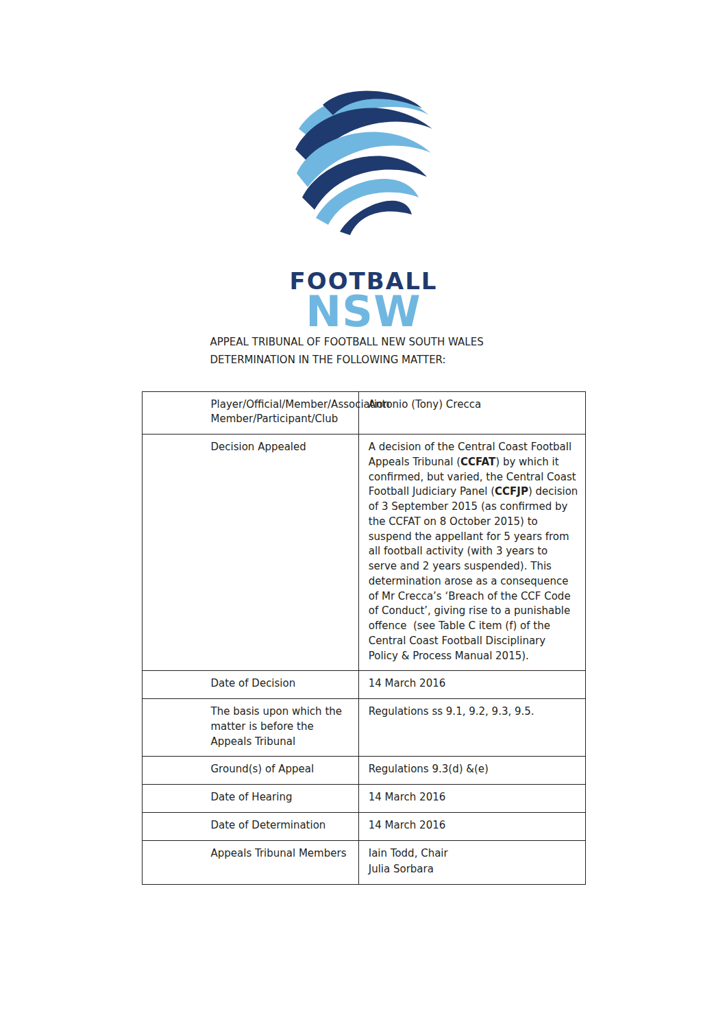FOOTBALL NSW
APPEAL TRIBUNAL OF FOOTBALL NEW SOUTH WALES
DETERMINATION IN THE FOLLOWING MATTER:
| Player/Official/Member/Association Member/Participant/Club | Antonio (Tony) Crecca |
| Decision Appealed | A decision of the Central Coast Football Appeals Tribunal ( CCFAT ) by which it confirmed, but varied, the Central Coast Football Judiciary Panel ( CCFJP ) decision of 3 September 2015 (as confirmed by the CCFAT on 8 October 2015) to suspend the appellant for 5 years from all football activity (with 3 years to serve and 2 years suspended). This determination arose as a consequence of Mr Crecca’s ‘Breach of the CCF Code of Conduct’, giving rise to a punishable offence (see Table C item (f) of the Central Coast Football Disciplinary Policy & Process Manual 2015). |
| Date of Decision | 14 March 2016 |
| The basis upon which the matter is before the Appeals Tribunal | Regulations ss 9.1, 9.2, 9.3, 9.5. |
| Ground(s) of Appeal | Regulations 9.3(d) &(e) |
| Date of Hearing | 14 March 2016 |
| Date of Determination | 14 March 2016 |
| Appeals Tribunal Members | Iain Todd, Chair Julia Sorbara |